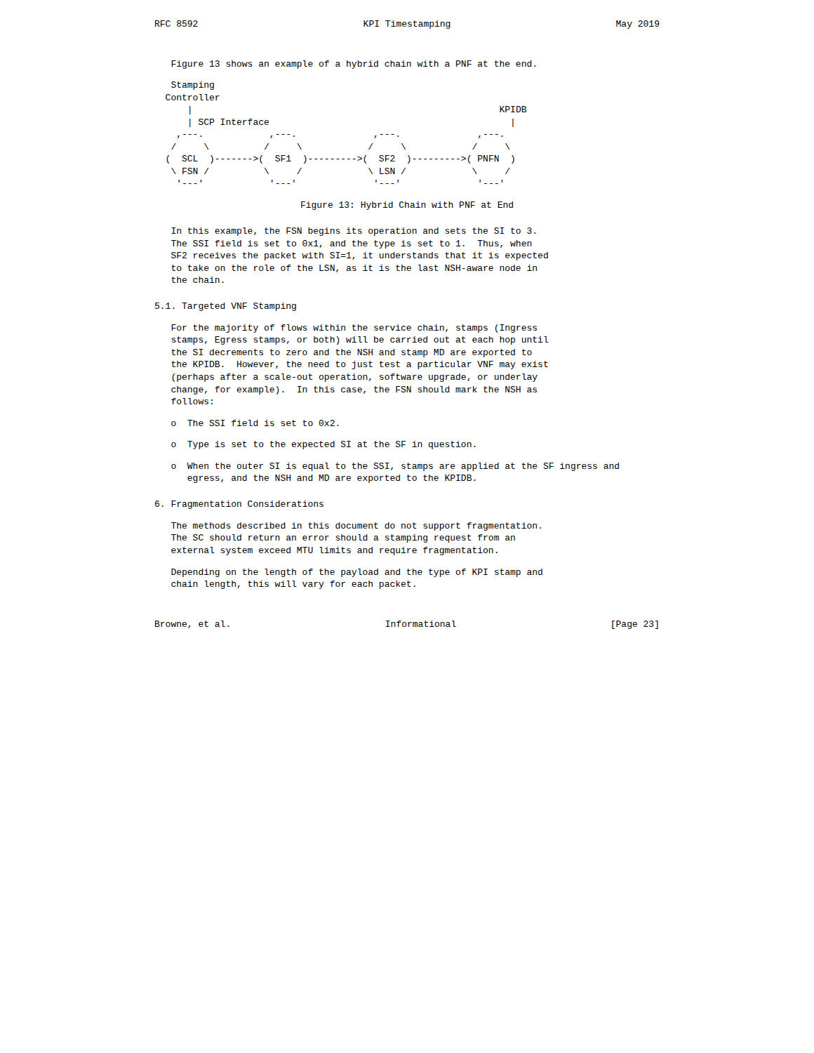RFC 8592 KPI Timestamping May 2019
Figure 13 shows an example of a hybrid chain with a PNF at the end.
   Stamping
  Controller
      |                                                        KPIDB
      | SCP Interface                                            |
    ,---.            ,---.              ,---.              ,---.
   /     \          /     \            /     \            /     \
  (  SCL  )------->(  SF1  )--------->(  SF2  )--------->( PNFN  )
   \ FSN /          \     /            \ LSN /            \     /
    '---'            '---'              '---'              '---'
Figure 13: Hybrid Chain with PNF at End
In this example, the FSN begins its operation and sets the SI to 3. The SSI field is set to 0x1, and the type is set to 1. Thus, when SF2 receives the packet with SI=1, it understands that it is expected to take on the role of the LSN, as it is the last NSH-aware node in the chain.
5.1. Targeted VNF Stamping
For the majority of flows within the service chain, stamps (Ingress stamps, Egress stamps, or both) will be carried out at each hop until the SI decrements to zero and the NSH and stamp MD are exported to the KPIDB. However, the need to just test a particular VNF may exist (perhaps after a scale-out operation, software upgrade, or underlay change, for example). In this case, the FSN should mark the NSH as follows:
The SSI field is set to 0x2.
Type is set to the expected SI at the SF in question.
When the outer SI is equal to the SSI, stamps are applied at the SF ingress and egress, and the NSH and MD are exported to the KPIDB.
6. Fragmentation Considerations
The methods described in this document do not support fragmentation. The SC should return an error should a stamping request from an external system exceed MTU limits and require fragmentation.
Depending on the length of the payload and the type of KPI stamp and chain length, this will vary for each packet.
Browne, et al. Informational [Page 23]